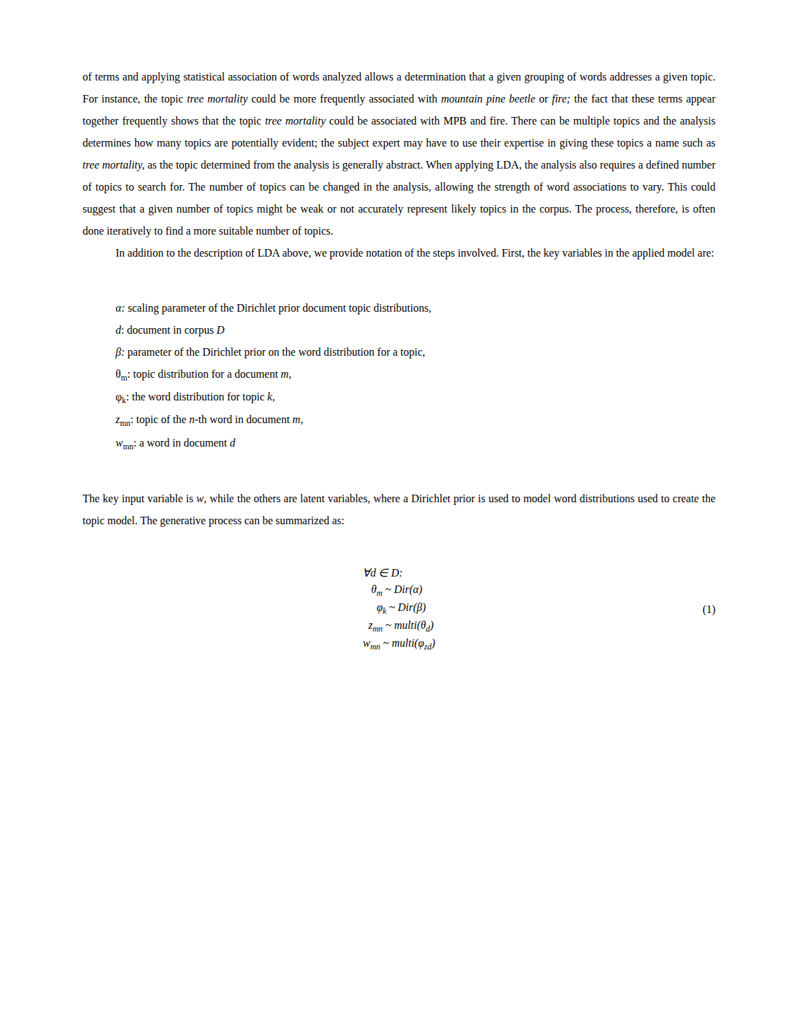of terms and applying statistical association of words analyzed allows a determination that a given grouping of words addresses a given topic. For instance, the topic tree mortality could be more frequently associated with mountain pine beetle or fire; the fact that these terms appear together frequently shows that the topic tree mortality could be associated with MPB and fire. There can be multiple topics and the analysis determines how many topics are potentially evident; the subject expert may have to use their expertise in giving these topics a name such as tree mortality, as the topic determined from the analysis is generally abstract. When applying LDA, the analysis also requires a defined number of topics to search for. The number of topics can be changed in the analysis, allowing the strength of word associations to vary. This could suggest that a given number of topics might be weak or not accurately represent likely topics in the corpus. The process, therefore, is often done iteratively to find a more suitable number of topics.
In addition to the description of LDA above, we provide notation of the steps involved. First, the key variables in the applied model are:
α: scaling parameter of the Dirichlet prior document topic distributions,
d: document in corpus D
β: parameter of the Dirichlet prior on the word distribution for a topic,
θm: topic distribution for a document m,
φk: the word distribution for topic k,
zmn: topic of the n-th word in document m,
wmn: a word in document d
The key input variable is w, while the others are latent variables, where a Dirichlet prior is used to model word distributions used to create the topic model. The generative process can be summarized as:
∀d ∈ D:
θm ~ Dir(α)
φk ~ Dir(β)
zmn ~ multi(θd)
wmn ~ multi(φzd)
(1)